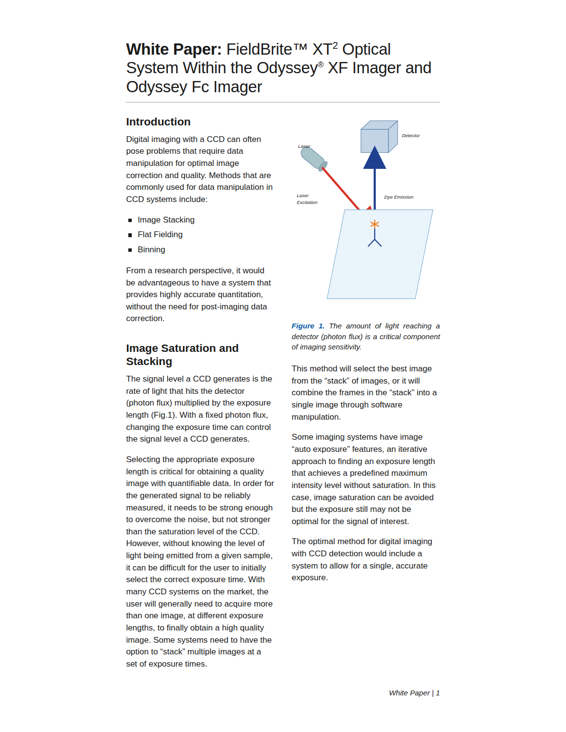White Paper: FieldBrite™ XT2 Optical System Within the Odyssey® XF Imager and Odyssey Fc Imager
Introduction
Digital imaging with a CCD can often pose problems that require data manipulation for optimal image correction and quality. Methods that are commonly used for data manipulation in CCD systems include:
Image Stacking
Flat Fielding
Binning
From a research perspective, it would be advantageous to have a system that provides highly accurate quantitation, without the need for post-imaging data correction.
Image Saturation and Stacking
The signal level a CCD generates is the rate of light that hits the detector (photon flux) multiplied by the exposure length (Fig.1). With a fixed photon flux, changing the exposure time can control the signal level a CCD generates.
Selecting the appropriate exposure length is critical for obtaining a quality image with quantifiable data. In order for the generated signal to be reliably measured, it needs to be strong enough to overcome the noise, but not stronger than the saturation level of the CCD. However, without knowing the level of light being emitted from a given sample, it can be difficult for the user to initially select the correct exposure time. With many CCD systems on the market, the user will generally need to acquire more than one image, at different exposure lengths, to finally obtain a high quality image. Some systems need to have the option to “stack” multiple images at a set of exposure times.
Schematic of laser excitation and dye emission reaching a detector A laser at upper left directs laser excitation light down onto a sample plate. Dye emission travels upward from the sample to a cube-shaped detector at the top. Detector Laser Laser Excitation Dye Emission
Figure 1. The amount of light reaching a detector (photon flux) is a critical component of imaging sensitivity.
This method will select the best image from the “stack” of images, or it will combine the frames in the “stack” into a single image through software manipulation.
Some imaging systems have image “auto exposure” features, an iterative approach to finding an exposure length that achieves a predefined maximum intensity level without saturation. In this case, image saturation can be avoided but the exposure still may not be optimal for the signal of interest.
The optimal method for digital imaging with CCD detection would include a system to allow for a single, accurate exposure.
White Paper | 1